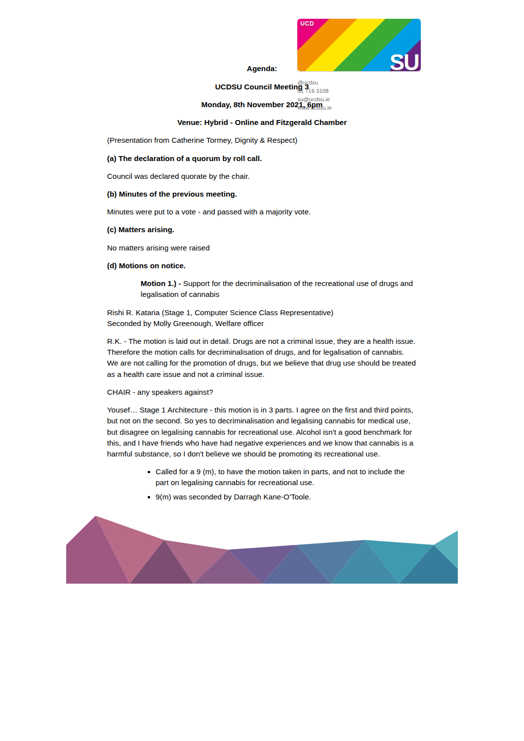UCD SU
@ucdsu
01 716 3108
su@ucdsu.ie
www.ucdsu.ie
Agenda:
UCDSU Council Meeting 3
Monday, 8th November 2021, 6pm
Venue: Hybrid - Online and Fitzgerald Chamber
(Presentation from Catherine Tormey, Dignity & Respect)
(a) The declaration of a quorum by roll call.
Council was declared quorate by the chair.
(b) Minutes of the previous meeting.
Minutes were put to a vote - and passed with a majority vote.
(c) Matters arising.
No matters arising were raised
(d) Motions on notice.
Motion 1.) - Support for the decriminalisation of the recreational use of drugs and legalisation of cannabis
Rishi R. Kataria (Stage 1, Computer Science Class Representative)
Seconded by Molly Greenough, Welfare officer
R.K. - The motion is laid out in detail. Drugs are not a criminal issue, they are a health issue. Therefore the motion calls for decriminalisation of drugs, and for legalisation of cannabis. We are not calling for the promotion of drugs, but we believe that drug use should be treated as a health care issue and not a criminal issue.
CHAIR - any speakers against?
Yousef… Stage 1 Architecture - this motion is in 3 parts. I agree on the first and third points, but not on the second. So yes to decriminalisation and legalising cannabis for medical use, but disagree on legalising cannabis for recreational use. Alcohol isn't a good benchmark for this, and I have friends who have had negative experiences and we know that cannabis is a harmful substance, so I don't believe we should be promoting its recreational use.
Called for a 9 (m), to have the motion taken in parts, and not to include the part on legalising cannabis for recreational use.
9(m) was seconded by Darragh Kane-O'Toole.